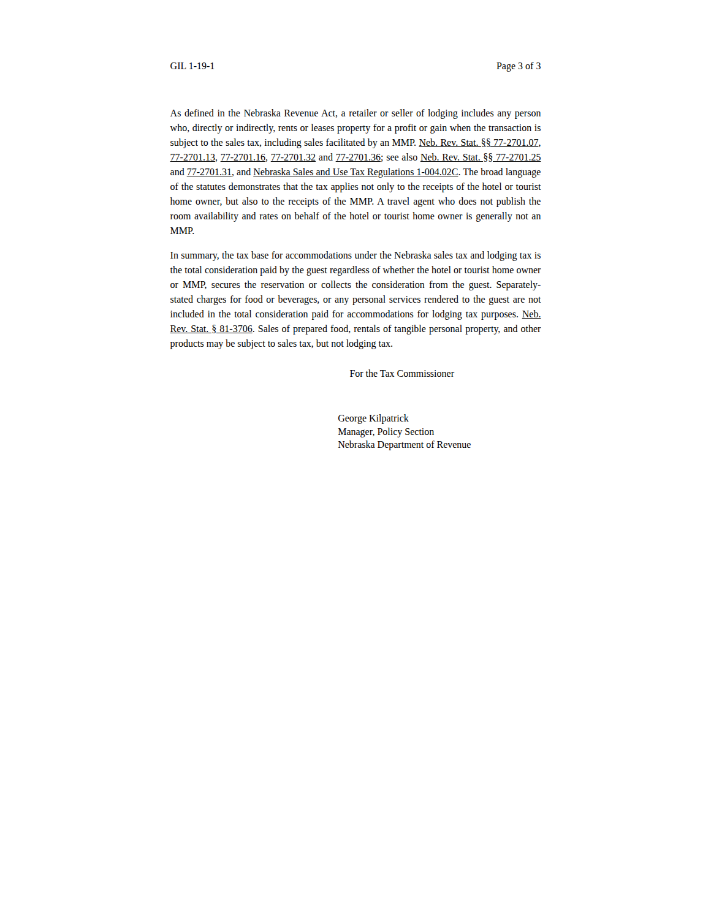GIL 1-19-1
Page 3 of 3
As defined in the Nebraska Revenue Act, a retailer or seller of lodging includes any person who, directly or indirectly, rents or leases property for a profit or gain when the transaction is subject to the sales tax, including sales facilitated by an MMP. Neb. Rev. Stat. §§ 77-2701.07, 77-2701.13, 77-2701.16, 77-2701.32 and 77-2701.36; see also Neb. Rev. Stat. §§ 77-2701.25 and 77-2701.31, and Nebraska Sales and Use Tax Regulations 1-004.02C. The broad language of the statutes demonstrates that the tax applies not only to the receipts of the hotel or tourist home owner, but also to the receipts of the MMP. A travel agent who does not publish the room availability and rates on behalf of the hotel or tourist home owner is generally not an MMP.
In summary, the tax base for accommodations under the Nebraska sales tax and lodging tax is the total consideration paid by the guest regardless of whether the hotel or tourist home owner or MMP, secures the reservation or collects the consideration from the guest. Separately-stated charges for food or beverages, or any personal services rendered to the guest are not included in the total consideration paid for accommodations for lodging tax purposes. Neb. Rev. Stat. § 81-3706. Sales of prepared food, rentals of tangible personal property, and other products may be subject to sales tax, but not lodging tax.
For the Tax Commissioner
George Kilpatrick
Manager, Policy Section
Nebraska Department of Revenue